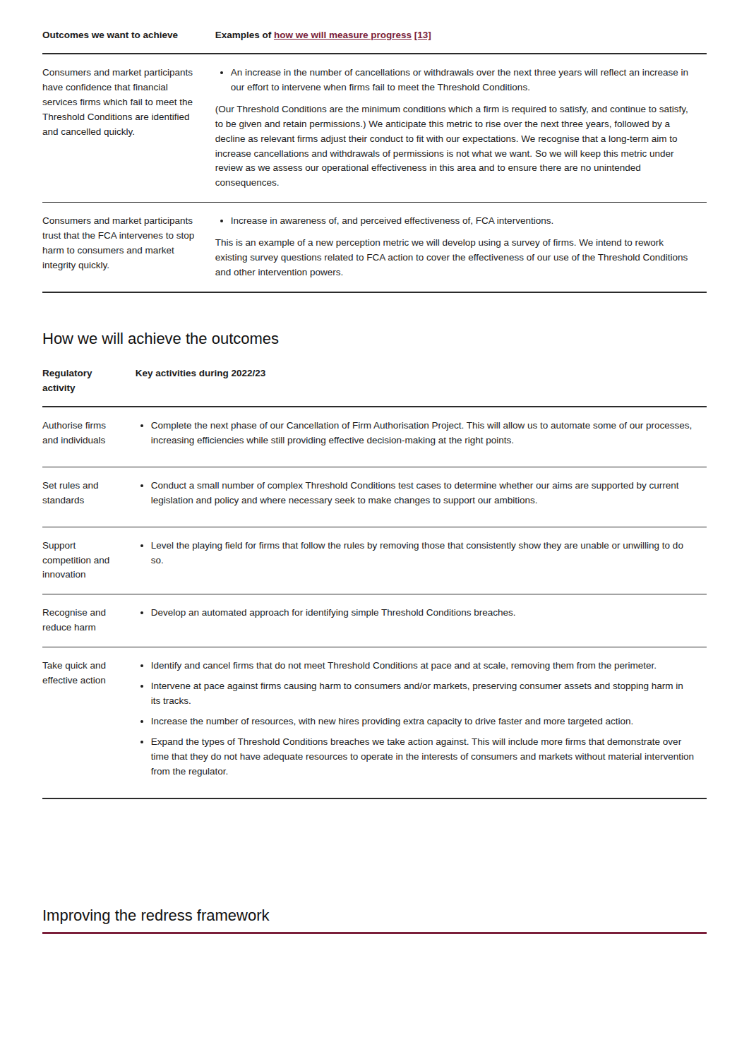| Outcomes we want to achieve | Examples of how we will measure progress [13] |
| --- | --- |
| Consumers and market participants have confidence that financial services firms which fail to meet the Threshold Conditions are identified and cancelled quickly. | An increase in the number of cancellations or withdrawals over the next three years will reflect an increase in our effort to intervene when firms fail to meet the Threshold Conditions. (Our Threshold Conditions are the minimum conditions which a firm is required to satisfy, and continue to satisfy, to be given and retain permissions.) We anticipate this metric to rise over the next three years, followed by a decline as relevant firms adjust their conduct to fit with our expectations. We recognise that a long-term aim to increase cancellations and withdrawals of permissions is not what we want. So we will keep this metric under review as we assess our operational effectiveness in this area and to ensure there are no unintended consequences. |
| Consumers and market participants trust that the FCA intervenes to stop harm to consumers and market integrity quickly. | Increase in awareness of, and perceived effectiveness of, FCA interventions. This is an example of a new perception metric we will develop using a survey of firms. We intend to rework existing survey questions related to FCA action to cover the effectiveness of our use of the Threshold Conditions and other intervention powers. |
How we will achieve the outcomes
| Regulatory activity | Key activities during 2022/23 |
| --- | --- |
| Authorise firms and individuals | Complete the next phase of our Cancellation of Firm Authorisation Project. This will allow us to automate some of our processes, increasing efficiencies while still providing effective decision-making at the right points. |
| Set rules and standards | Conduct a small number of complex Threshold Conditions test cases to determine whether our aims are supported by current legislation and policy and where necessary seek to make changes to support our ambitions. |
| Support competition and innovation | Level the playing field for firms that follow the rules by removing those that consistently show they are unable or unwilling to do so. |
| Recognise and reduce harm | Develop an automated approach for identifying simple Threshold Conditions breaches. |
| Take quick and effective action | Identify and cancel firms that do not meet Threshold Conditions at pace and at scale, removing them from the perimeter. Intervene at pace against firms causing harm to consumers and/or markets, preserving consumer assets and stopping harm in its tracks. Increase the number of resources, with new hires providing extra capacity to drive faster and more targeted action. Expand the types of Threshold Conditions breaches we take action against. This will include more firms that demonstrate over time that they do not have adequate resources to operate in the interests of consumers and markets without material intervention from the regulator. |
Improving the redress framework